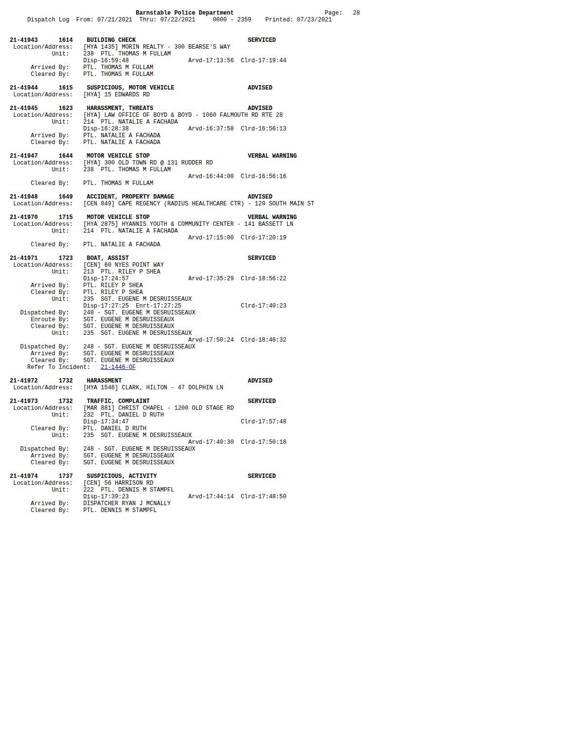Barnstable Police Department                          Page:   28
     Dispatch Log  From: 07/21/2021  Thru: 07/22/2021     0000 - 2359    Printed: 07/23/2021


21-41943      1614    BUILDING CHECK                                SERVICED
 Location/Address:   [HYA 1435] MORIN REALTY - 300 BEARSE'S WAY
            Unit:    238  PTL. THOMAS M FULLAM
                     Disp-16:59:48                 Arvd-17:13:56  Clrd-17:19:44
      Arrived By:    PTL. THOMAS M FULLAM
      Cleared By:    PTL. THOMAS M FULLAM

21-41944      1615    SUSPICIOUS, MOTOR VEHICLE                     ADVISED
 Location/Address:   [HYA] 15 EDWARDS RD

21-41945      1623    HARASSMENT, THREATS                           ADVISED
 Location/Address:   [HYA] LAW OFFICE OF BOYD & BOYD - 1060 FALMOUTH RD RTE 28
            Unit:    214  PTL. NATALIE A FACHADA
                     Disp-16:28:38                 Arvd-16:37:58  Clrd-16:56:13
      Arrived By:    PTL. NATALIE A FACHADA
      Cleared By:    PTL. NATALIE A FACHADA

21-41947      1644    MOTOR VEHICLE STOP                            VERBAL WARNING
 Location/Address:   [HYA] 300 OLD TOWN RD @ 131 RUDDER RD
            Unit:    238  PTL. THOMAS M FULLAM
                                                   Arvd-16:44:00  Clrd-16:56:16
      Cleared By:    PTL. THOMAS M FULLAM

21-41948      1649    ACCIDENT, PROPERTY DAMAGE                     ADVISED
 Location/Address:   [CEN 849] CAPE REGENCY (RADIUS HEALTHCARE CTR) - 120 SOUTH MAIN ST

21-41970      1715    MOTOR VEHICLE STOP                            VERBAL WARNING
 Location/Address:   [HYA 2875] HYANNIS YOUTH & COMMUNITY CENTER - 141 BASSETT LN
            Unit:    214  PTL. NATALIE A FACHADA
                                                   Arvd-17:15:00  Clrd-17:20:19
      Cleared By:    PTL. NATALIE A FACHADA

21-41971      1723    BOAT, ASSIST                                  SERVICED
 Location/Address:   [CEN] 60 NYES POINT WAY
            Unit:    213  PTL. RILEY P SHEA
                     Disp-17:24:57                 Arvd-17:35:29  Clrd-18:56:22
      Arrived By:    PTL. RILEY P SHEA
      Cleared By:    PTL. RILEY P SHEA
            Unit:    235  SGT. EUGENE M DESRUISSEAUX
                     Disp-17:27:25  Enrt-17:27:25                 Clrd-17:40:23
   Dispatched By:    248 - SGT. EUGENE M DESRUISSEAUX
      Enroute By:    SGT. EUGENE M DESRUISSEAUX
      Cleared By:    SGT. EUGENE M DESRUISSEAUX
            Unit:    235  SGT. EUGENE M DESRUISSEAUX
                                                   Arvd-17:50:24  Clrd-18:46:32
   Dispatched By:    248 - SGT. EUGENE M DESRUISSEAUX
      Arrived By:    SGT. EUGENE M DESRUISSEAUX
      Cleared By:    SGT. EUGENE M DESRUISSEAUX
     Refer To Incident:   21-1446-OF

21-41972      1732    HARASSMENT                                    ADVISED
 Location/Address:   [HYA 1546] CLARK, HILTON - 47 DOLPHIN LN

21-41973      1732    TRAFFIC, COMPLAINT                            SERVICED
 Location/Address:   [MAR 881] CHRIST CHAPEL - 1200 OLD STAGE RD
            Unit:    232  PTL. DANIEL D RUTH
                     Disp-17:34:47                                Clrd-17:57:48
      Cleared By:    PTL. DANIEL D RUTH
            Unit:    235  SGT. EUGENE M DESRUISSEAUX
                                                   Arvd-17:40:30  Clrd-17:50:18
   Dispatched By:    248 - SGT. EUGENE M DESRUISSEAUX
      Arrived By:    SGT. EUGENE M DESRUISSEAUX
      Cleared By:    SGT. EUGENE M DESRUISSEAUX

21-41974      1737    SUSPICIOUS, ACTIVITY                          SERVICED
 Location/Address:   [CEN] 56 HARRISON RD
            Unit:    222  PTL. DENNIS M STAMPFL
                     Disp-17:39:23                 Arvd-17:44:14  Clrd-17:48:50
      Arrived By:    DISPATCHER RYAN J MCNALLY
      Cleared By:    PTL. DENNIS M STAMPFL